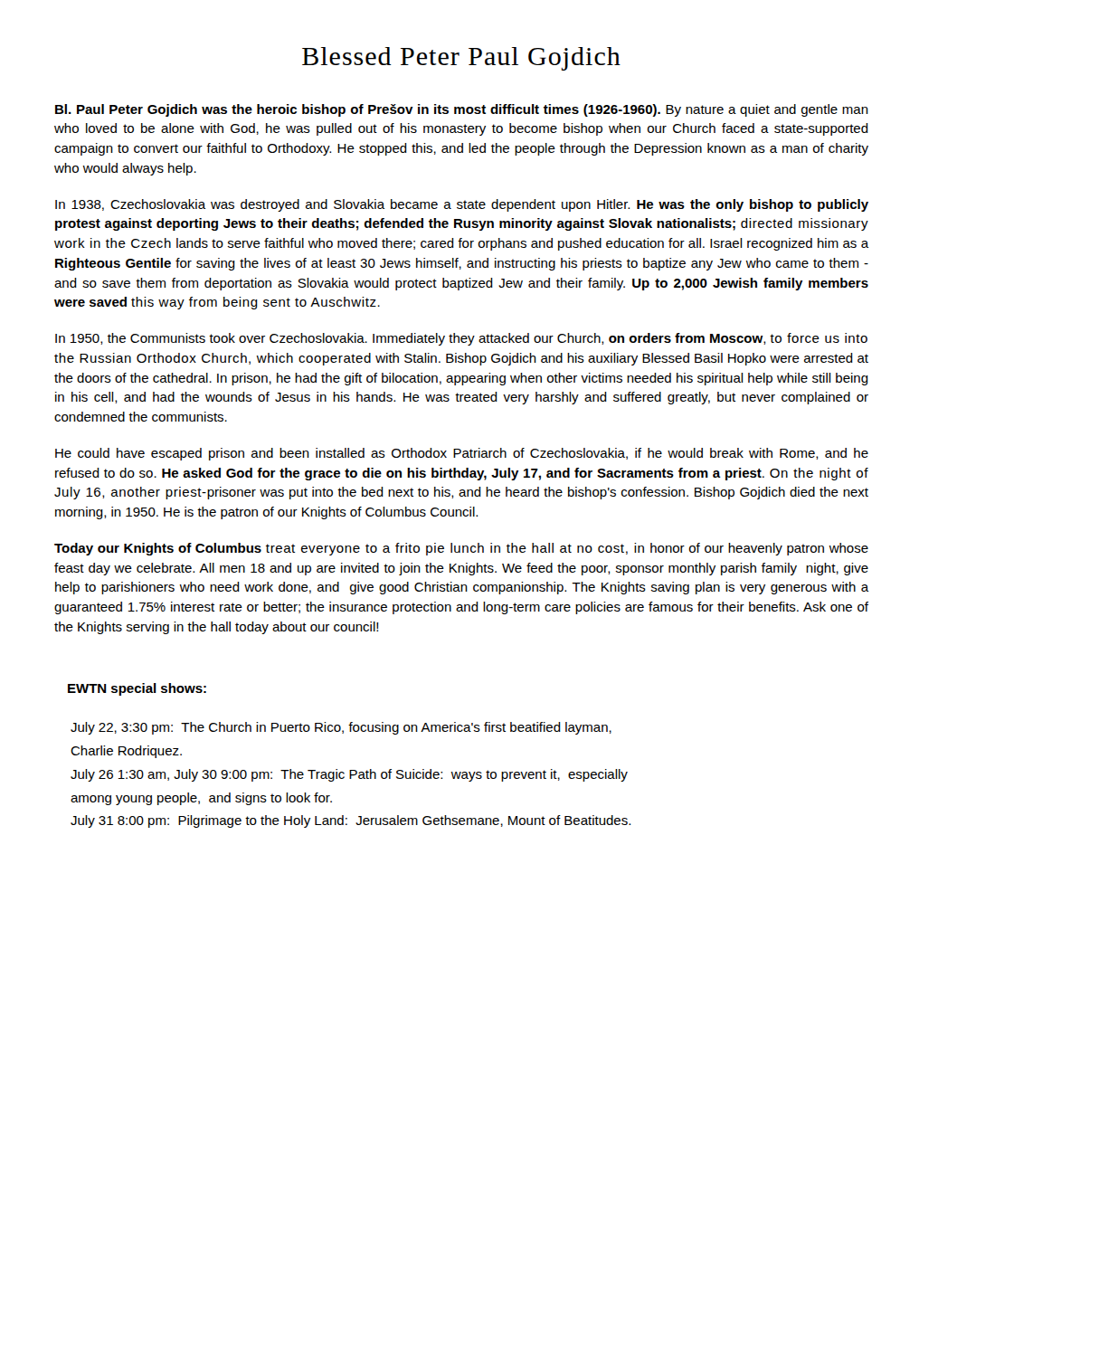Blessed Peter Paul Gojdich
Bl. Paul Peter Gojdich was the heroic bishop of Prešov in its most difficult times (1926-1960). By nature a quiet and gentle man who loved to be alone with God, he was pulled out of his monastery to become bishop when our Church faced a state-supported campaign to convert our faithful to Orthodoxy. He stopped this, and led the people through the Depression known as a man of charity who would always help.
In 1938, Czechoslovakia was destroyed and Slovakia became a state dependent upon Hitler. He was the only bishop to publicly protest against deporting Jews to their deaths; defended the Rusyn minority against Slovak nationalists; directed missionary work in the Czech lands to serve faithful who moved there; cared for orphans and pushed education for all. Israel recognized him as a Righteous Gentile for saving the lives of at least 30 Jews himself, and instructing his priests to baptize any Jew who came to them - and so save them from deportation as Slovakia would protect baptized Jew and their family. Up to 2,000 Jewish family members were saved this way from being sent to Auschwitz.
In 1950, the Communists took over Czechoslovakia. Immediately they attacked our Church, on orders from Moscow, to force us into the Russian Orthodox Church, which cooperated with Stalin. Bishop Gojdich and his auxiliary Blessed Basil Hopko were arrested at the doors of the cathedral. In prison, he had the gift of bilocation, appearing when other victims needed his spiritual help while still being in his cell, and had the wounds of Jesus in his hands. He was treated very harshly and suffered greatly, but never complained or condemned the communists.
He could have escaped prison and been installed as Orthodox Patriarch of Czechoslovakia, if he would break with Rome, and he refused to do so. He asked God for the grace to die on his birthday, July 17, and for Sacraments from a priest. On the night of July 16, another priest-prisoner was put into the bed next to his, and he heard the bishop's confession. Bishop Gojdich died the next morning, in 1950. He is the patron of our Knights of Columbus Council.
Today our Knights of Columbus treat everyone to a frito pie lunch in the hall at no cost, in honor of our heavenly patron whose feast day we celebrate. All men 18 and up are invited to join the Knights. We feed the poor, sponsor monthly parish family night, give help to parishioners who need work done, and give good Christian companionship. The Knights saving plan is very generous with a guaranteed 1.75% interest rate or better; the insurance protection and long-term care policies are famous for their benefits. Ask one of the Knights serving in the hall today about our council!
EWTN special shows:
July 22, 3:30 pm: The Church in Puerto Rico, focusing on America's first beatified layman,
Charlie Rodriquez.
July 26 1:30 am, July 30 9:00 pm: The Tragic Path of Suicide: ways to prevent it, especially
among young people, and signs to look for.
July 31 8:00 pm: Pilgrimage to the Holy Land: Jerusalem Gethsemane, Mount of Beatitudes.